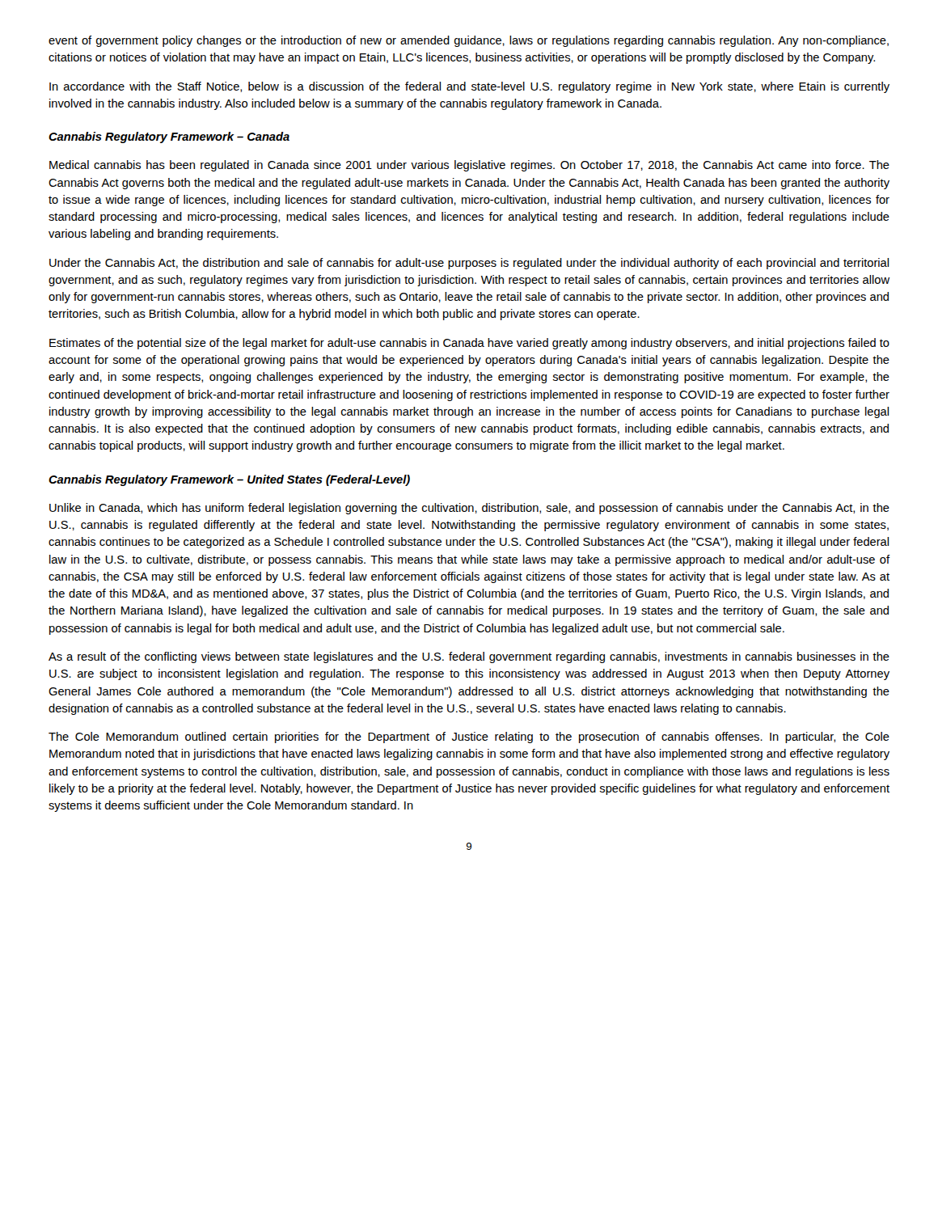event of government policy changes or the introduction of new or amended guidance, laws or regulations regarding cannabis regulation. Any non-compliance, citations or notices of violation that may have an impact on Etain, LLC's licences, business activities, or operations will be promptly disclosed by the Company.
In accordance with the Staff Notice, below is a discussion of the federal and state-level U.S. regulatory regime in New York state, where Etain is currently involved in the cannabis industry. Also included below is a summary of the cannabis regulatory framework in Canada.
Cannabis Regulatory Framework – Canada
Medical cannabis has been regulated in Canada since 2001 under various legislative regimes. On October 17, 2018, the Cannabis Act came into force. The Cannabis Act governs both the medical and the regulated adult-use markets in Canada. Under the Cannabis Act, Health Canada has been granted the authority to issue a wide range of licences, including licences for standard cultivation, micro-cultivation, industrial hemp cultivation, and nursery cultivation, licences for standard processing and micro-processing, medical sales licences, and licences for analytical testing and research. In addition, federal regulations include various labeling and branding requirements.
Under the Cannabis Act, the distribution and sale of cannabis for adult-use purposes is regulated under the individual authority of each provincial and territorial government, and as such, regulatory regimes vary from jurisdiction to jurisdiction. With respect to retail sales of cannabis, certain provinces and territories allow only for government-run cannabis stores, whereas others, such as Ontario, leave the retail sale of cannabis to the private sector. In addition, other provinces and territories, such as British Columbia, allow for a hybrid model in which both public and private stores can operate.
Estimates of the potential size of the legal market for adult-use cannabis in Canada have varied greatly among industry observers, and initial projections failed to account for some of the operational growing pains that would be experienced by operators during Canada's initial years of cannabis legalization. Despite the early and, in some respects, ongoing challenges experienced by the industry, the emerging sector is demonstrating positive momentum. For example, the continued development of brick-and-mortar retail infrastructure and loosening of restrictions implemented in response to COVID-19 are expected to foster further industry growth by improving accessibility to the legal cannabis market through an increase in the number of access points for Canadians to purchase legal cannabis. It is also expected that the continued adoption by consumers of new cannabis product formats, including edible cannabis, cannabis extracts, and cannabis topical products, will support industry growth and further encourage consumers to migrate from the illicit market to the legal market.
Cannabis Regulatory Framework – United States (Federal-Level)
Unlike in Canada, which has uniform federal legislation governing the cultivation, distribution, sale, and possession of cannabis under the Cannabis Act, in the U.S., cannabis is regulated differently at the federal and state level. Notwithstanding the permissive regulatory environment of cannabis in some states, cannabis continues to be categorized as a Schedule I controlled substance under the U.S. Controlled Substances Act (the "CSA"), making it illegal under federal law in the U.S. to cultivate, distribute, or possess cannabis. This means that while state laws may take a permissive approach to medical and/or adult-use of cannabis, the CSA may still be enforced by U.S. federal law enforcement officials against citizens of those states for activity that is legal under state law. As at the date of this MD&A, and as mentioned above, 37 states, plus the District of Columbia (and the territories of Guam, Puerto Rico, the U.S. Virgin Islands, and the Northern Mariana Island), have legalized the cultivation and sale of cannabis for medical purposes. In 19 states and the territory of Guam, the sale and possession of cannabis is legal for both medical and adult use, and the District of Columbia has legalized adult use, but not commercial sale.
As a result of the conflicting views between state legislatures and the U.S. federal government regarding cannabis, investments in cannabis businesses in the U.S. are subject to inconsistent legislation and regulation. The response to this inconsistency was addressed in August 2013 when then Deputy Attorney General James Cole authored a memorandum (the "Cole Memorandum") addressed to all U.S. district attorneys acknowledging that notwithstanding the designation of cannabis as a controlled substance at the federal level in the U.S., several U.S. states have enacted laws relating to cannabis.
The Cole Memorandum outlined certain priorities for the Department of Justice relating to the prosecution of cannabis offenses. In particular, the Cole Memorandum noted that in jurisdictions that have enacted laws legalizing cannabis in some form and that have also implemented strong and effective regulatory and enforcement systems to control the cultivation, distribution, sale, and possession of cannabis, conduct in compliance with those laws and regulations is less likely to be a priority at the federal level. Notably, however, the Department of Justice has never provided specific guidelines for what regulatory and enforcement systems it deems sufficient under the Cole Memorandum standard. In
9